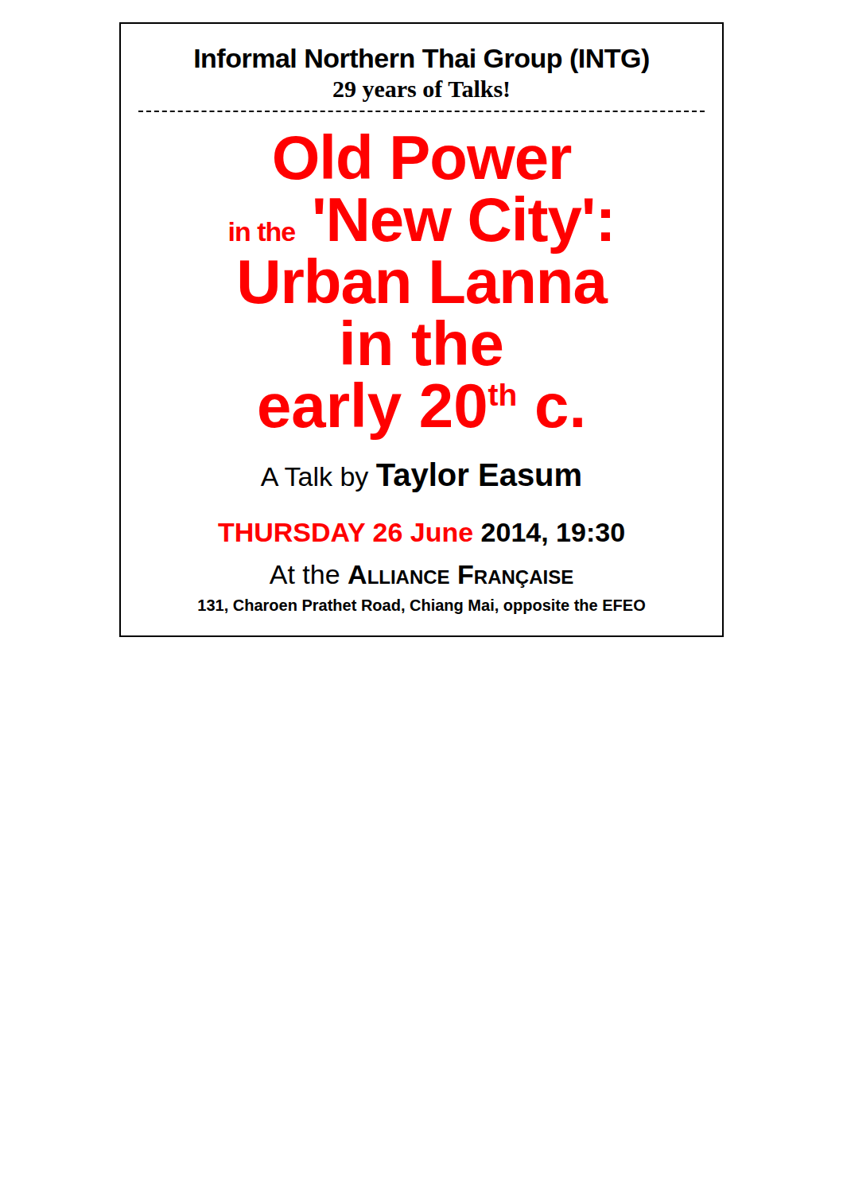Informal Northern Thai Group (INTG)
29 years of Talks!
Old Power
in the 'New City':
Urban Lanna
in the
early 20th c.
A Talk by Taylor Easum
THURSDAY 26 June 2014, 19:30
At the Alliance Française
131, Charoen Prathet Road, Chiang Mai, opposite the EFEO